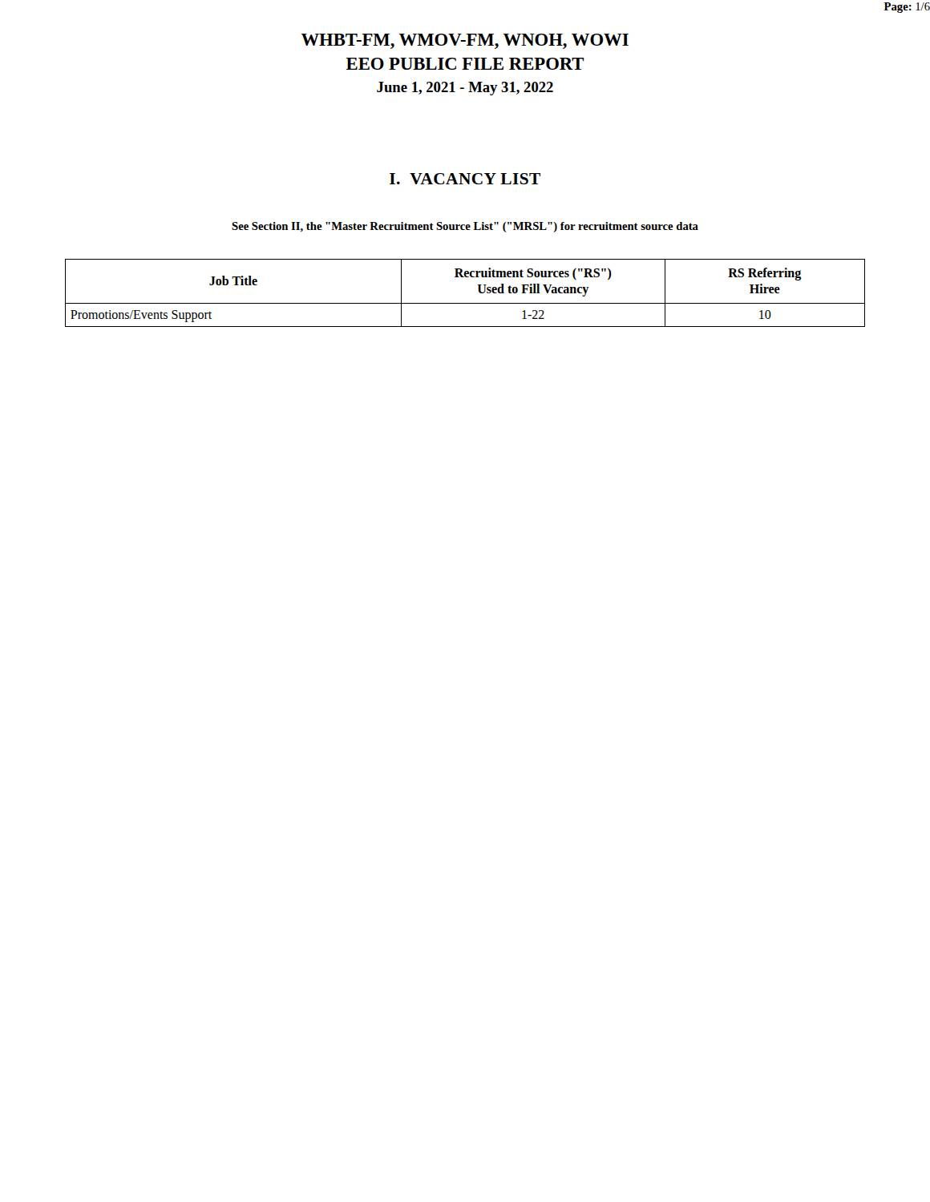Page: 1/6
WHBT-FM, WMOV-FM, WNOH, WOWI EEO PUBLIC FILE REPORT June 1, 2021 - May 31, 2022
I. VACANCY LIST
See Section II, the "Master Recruitment Source List" ("MRSL") for recruitment source data
| Job Title | Recruitment Sources ("RS") Used to Fill Vacancy | RS Referring Hiree |
| --- | --- | --- |
| Promotions/Events Support | 1-22 | 10 |